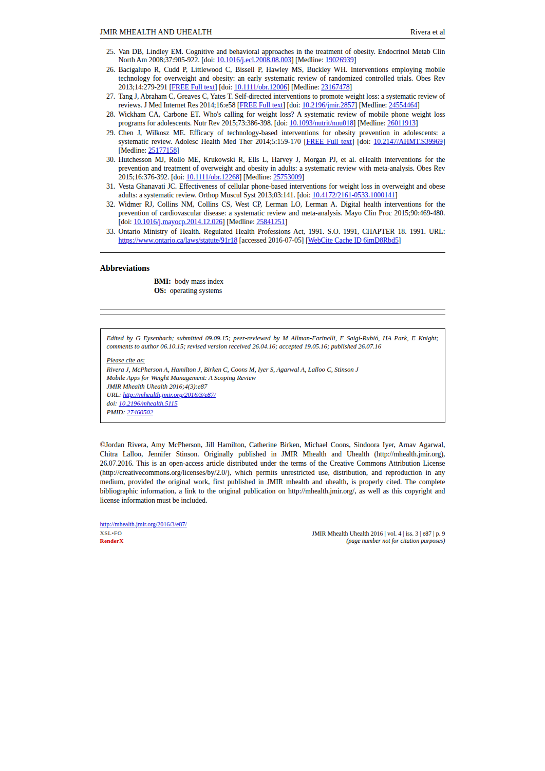JMIR MHEALTH AND UHEALTH Rivera et al
25. Van DB, Lindley EM. Cognitive and behavioral approaches in the treatment of obesity. Endocrinol Metab Clin North Am 2008;37:905-922. [doi: 10.1016/j.ecl.2008.08.003] [Medline: 19026939]
26. Bacigalupo R, Cudd P, Littlewood C, Bissell P, Hawley MS, Buckley WH. Interventions employing mobile technology for overweight and obesity: an early systematic review of randomized controlled trials. Obes Rev 2013;14:279-291 [FREE Full text] [doi: 10.1111/obr.12006] [Medline: 23167478]
27. Tang J, Abraham C, Greaves C, Yates T. Self-directed interventions to promote weight loss: a systematic review of reviews. J Med Internet Res 2014;16:e58 [FREE Full text] [doi: 10.2196/jmir.2857] [Medline: 24554464]
28. Wickham CA, Carbone ET. Who's calling for weight loss? A systematic review of mobile phone weight loss programs for adolescents. Nutr Rev 2015;73:386-398. [doi: 10.1093/nutrit/nuu018] [Medline: 26011913]
29. Chen J, Wilkosz ME. Efficacy of technology-based interventions for obesity prevention in adolescents: a systematic review. Adolesc Health Med Ther 2014;5:159-170 [FREE Full text] [doi: 10.2147/AHMT.S39969] [Medline: 25177158]
30. Hutchesson MJ, Rollo ME, Krukowski R, Ells L, Harvey J, Morgan PJ, et al. eHealth interventions for the prevention and treatment of overweight and obesity in adults: a systematic review with meta-analysis. Obes Rev 2015;16:376-392. [doi: 10.1111/obr.12268] [Medline: 25753009]
31. Vesta Ghanavati JC. Effectiveness of cellular phone-based interventions for weight loss in overweight and obese adults: a systematic review. Orthop Muscul Syst 2013;03:141. [doi: 10.4172/2161-0533.1000141]
32. Widmer RJ, Collins NM, Collins CS, West CP, Lerman LO, Lerman A. Digital health interventions for the prevention of cardiovascular disease: a systematic review and meta-analysis. Mayo Clin Proc 2015;90:469-480. [doi: 10.1016/j.mayocp.2014.12.026] [Medline: 25841251]
33. Ontario Ministry of Health. Regulated Health Professions Act, 1991. S.O. 1991, CHAPTER 18. 1991. URL: https://www.ontario.ca/laws/statute/91r18 [accessed 2016-07-05] [WebCite Cache ID 6imD8Rbd5]
Abbreviations
BMI: body mass index
OS: operating systems
Edited by G Eysenbach; submitted 09.09.15; peer-reviewed by M Allman-Farinelli, F Saigí-Rubió, HA Park, E Knight; comments to author 06.10.15; revised version received 26.04.16; accepted 19.05.16; published 26.07.16
Please cite as:
Rivera J, McPherson A, Hamilton J, Birken C, Coons M, Iyer S, Agarwal A, Lalloo C, Stinson J
Mobile Apps for Weight Management: A Scoping Review
JMIR Mhealth Uhealth 2016;4(3):e87
URL: http://mhealth.jmir.org/2016/3/e87/
doi: 10.2196/mhealth.5115
PMID: 27460502
©Jordan Rivera, Amy McPherson, Jill Hamilton, Catherine Birken, Michael Coons, Sindoora Iyer, Arnav Agarwal, Chitra Lalloo, Jennifer Stinson. Originally published in JMIR Mhealth and Uhealth (http://mhealth.jmir.org), 26.07.2016. This is an open-access article distributed under the terms of the Creative Commons Attribution License (http://creativecommons.org/licenses/by/2.0/), which permits unrestricted use, distribution, and reproduction in any medium, provided the original work, first published in JMIR mhealth and uhealth, is properly cited. The complete bibliographic information, a link to the original publication on http://mhealth.jmir.org/, as well as this copyright and license information must be included.
http://mhealth.jmir.org/2016/3/e87/
XSL•FO
RenderX
JMIR Mhealth Uhealth 2016 | vol. 4 | iss. 3 | e87 | p. 9
(page number not for citation purposes)